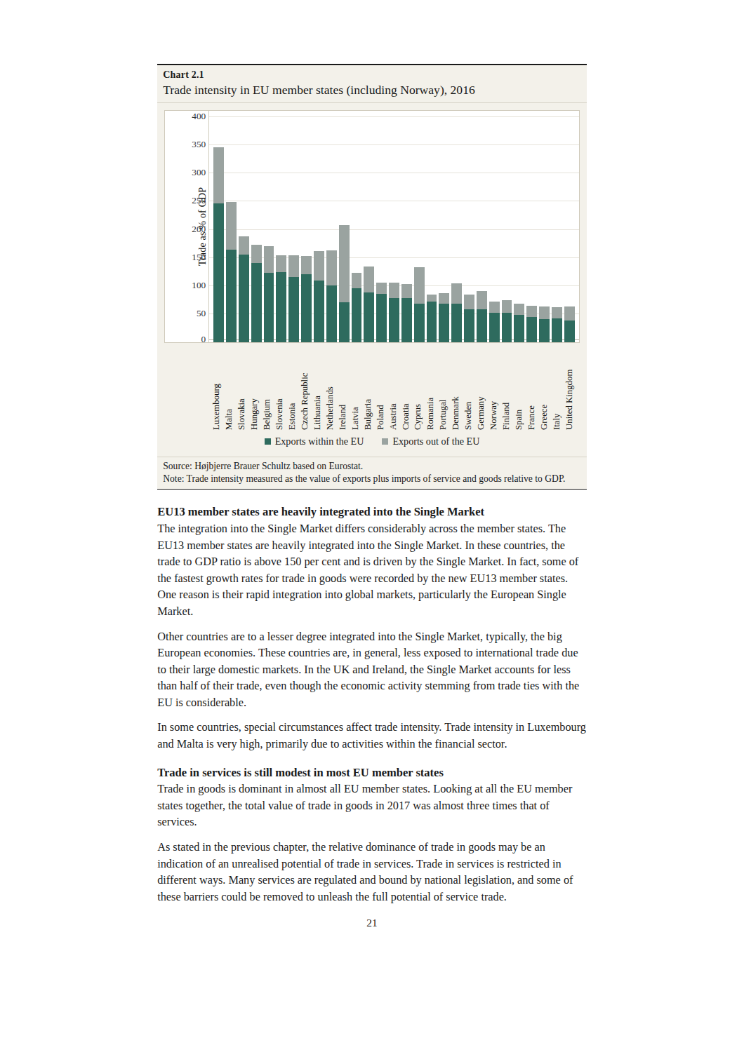Chart 2.1
Trade intensity in EU member states (including Norway), 2016
Trade as % of GDP
400
350
300
250
200
150
100
50
0
Luxembourg
Malta
Slovakia
Hungary
Belgium
Slovenia
Estonia
Czech Republic
Lithuania
Netherlands
Ireland
Latvia
Bulgaria
Poland
Austria
Croatia
Cyprus
Romania
Portugal
Denmark
Sweden
Germany
Norway
Finland
Spain
France
Greece
Italy
United Kingdom
Exports within the EU
Exports out of the EU
Source: Højbjerre Brauer Schultz based on Eurostat.
Note: Trade intensity measured as the value of exports plus imports of service and goods relative to GDP.
EU13 member states are heavily integrated into the Single Market
The integration into the Single Market differs considerably across the member states. The EU13 member states are heavily integrated into the Single Market. In these countries, the trade to GDP ratio is above 150 per cent and is driven by the Single Market. In fact, some of the fastest growth rates for trade in goods were recorded by the new EU13 member states. One reason is their rapid integration into global markets, particularly the European Single Market.
Other countries are to a lesser degree integrated into the Single Market, typically, the big European economies. These countries are, in general, less exposed to international trade due to their large domestic markets. In the UK and Ireland, the Single Market accounts for less than half of their trade, even though the economic activity stemming from trade ties with the EU is considerable.
In some countries, special circumstances affect trade intensity. Trade intensity in Luxembourg and Malta is very high, primarily due to activities within the financial sector.
Trade in services is still modest in most EU member states
Trade in goods is dominant in almost all EU member states. Looking at all the EU member states together, the total value of trade in goods in 2017 was almost three times that of services.
As stated in the previous chapter, the relative dominance of trade in goods may be an indication of an unrealised potential of trade in services. Trade in services is restricted in different ways. Many services are regulated and bound by national legislation, and some of these barriers could be removed to unleash the full potential of service trade.
21